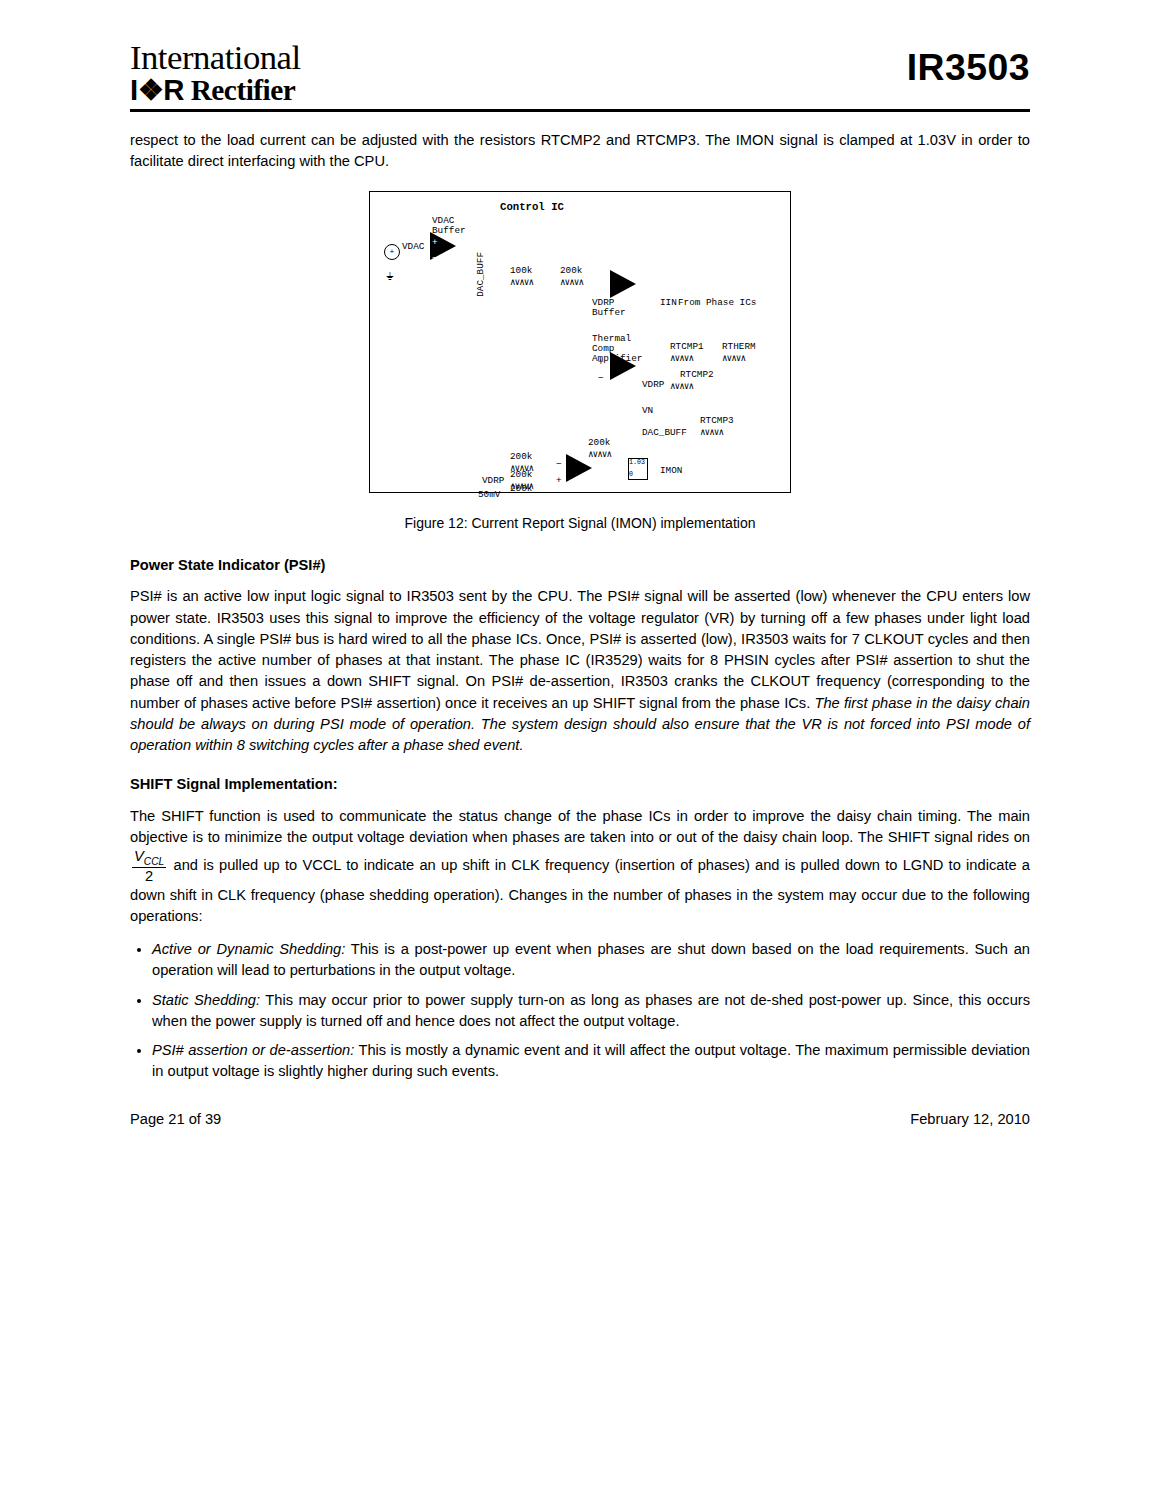International
I❖R Rectifier
IR3503
respect to the load current can be adjusted with the resistors RTCMP2 and RTCMP3. The IMON signal is clamped at 1.03V in order to facilitate direct interfacing with the CPU.
Control IC VDAC Buffer + VDAC ⏚
+ − DAC_BUFF 100k ∧∨∧∨∧ 200k ∧∨∧∨∧
VDRP Buffer IIN From Phase ICs Thermal Comp Amplifier
+ − RTCMP1 ∧∨∧∨∧ RTHERM ∧∨∧∨∧ VDRP RTCMP2 ∧∨∧∨∧ VN RTCMP3 DAC_BUFF ∧∨∧∨∧ 200k ∧∨∧∨∧ 200k ∧∨∧∨∧ 200k VDRP ∧∨∧∨∧ 200k 50mV
− +
1.03 0 IMON
Figure 12: Current Report Signal (IMON) implementation
Power State Indicator (PSI#)
PSI# is an active low input logic signal to IR3503 sent by the CPU. The PSI# signal will be asserted (low) whenever the CPU enters low power state. IR3503 uses this signal to improve the efficiency of the voltage regulator (VR) by turning off a few phases under light load conditions. A single PSI# bus is hard wired to all the phase ICs. Once, PSI# is asserted (low), IR3503 waits for 7 CLKOUT cycles and then registers the active number of phases at that instant. The phase IC (IR3529) waits for 8 PHSIN cycles after PSI# assertion to shut the phase off and then issues a down SHIFT signal. On PSI# de-assertion, IR3503 cranks the CLKOUT frequency (corresponding to the number of phases active before PSI# assertion) once it receives an up SHIFT signal from the phase ICs. The first phase in the daisy chain should be always on during PSI mode of operation. The system design should also ensure that the VR is not forced into PSI mode of operation within 8 switching cycles after a phase shed event.
SHIFT Signal Implementation:
The SHIFT function is used to communicate the status change of the phase ICs in order to improve the daisy chain timing. The main objective is to minimize the output voltage deviation when phases are taken into or out of the daisy chain loop. The SHIFT signal rides on VCCL 2 and is pulled up to VCCL to indicate an up shift in CLK frequency (insertion of phases) and is pulled down to LGND to indicate a down shift in CLK frequency (phase shedding operation). Changes in the number of phases in the system may occur due to the following operations:
Active or Dynamic Shedding: This is a post-power up event when phases are shut down based on the load requirements. Such an operation will lead to perturbations in the output voltage.
Static Shedding: This may occur prior to power supply turn-on as long as phases are not de-shed post-power up. Since, this occurs when the power supply is turned off and hence does not affect the output voltage.
PSI# assertion or de-assertion: This is mostly a dynamic event and it will affect the output voltage. The maximum permissible deviation in output voltage is slightly higher during such events.
Page 21 of 39 February 12, 2010